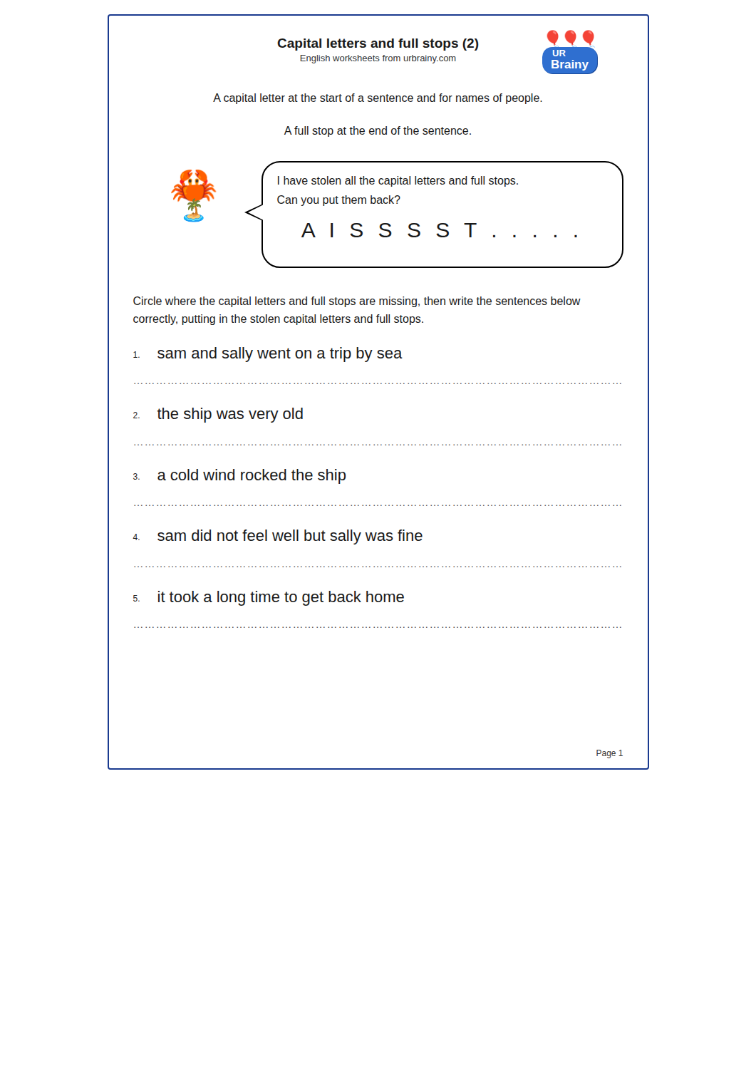Capital letters and full stops (2)
English worksheets from urbrainy.com
🎈🎈🎈
URBrainy
A capital letter at the start of a sentence and for names of people.
A full stop at the end of the sentence.
🦀
🏝️
I have stolen all the capital letters and full stops.
Can you put them back?
A I S S S S T . . . . .
Circle where the capital letters and full stops are missing, then write the sentences below correctly, putting in the stolen capital letters and full stops.
sam and sally went on a trip by sea
…………………………………………………………………………………………………………………………………………..
the ship was very old
…………………………………………………………………………………………………………………………………………..
a cold wind rocked the ship
…………………………………………………………………………………………………………………………………………..
sam did not feel well but sally was fine
…………………………………………………………………………………………………………………………………………..
it took a long time to get back home
…………………………………………………………………………………………………………………………………………..
Page 1